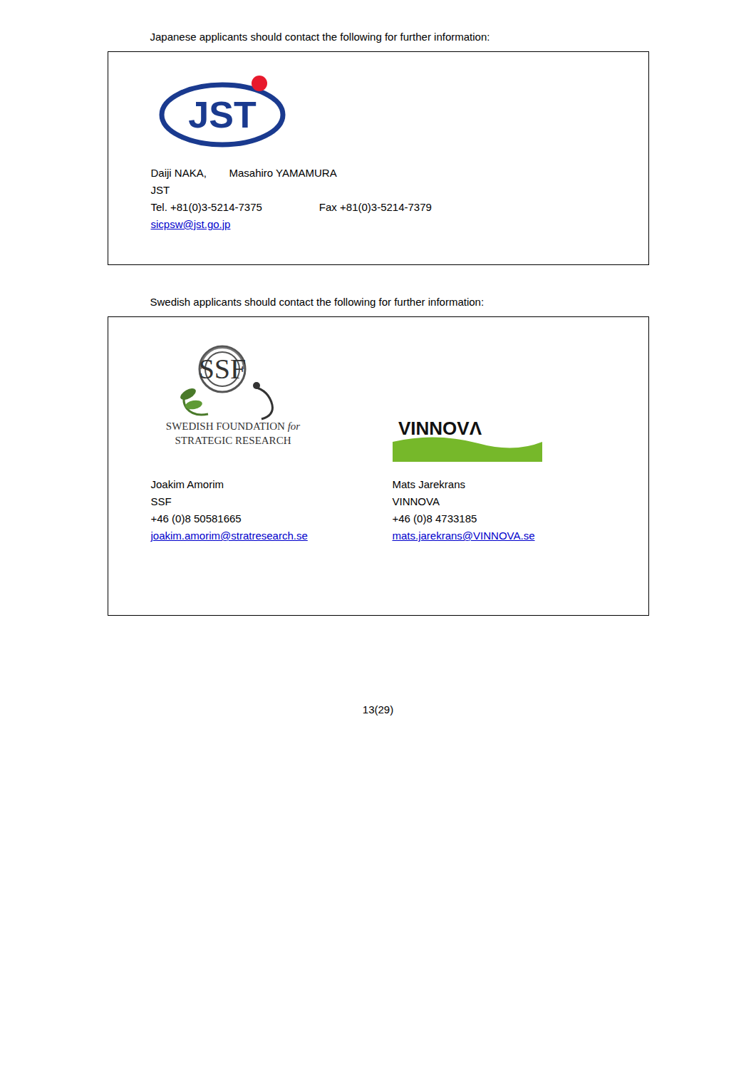Japanese applicants should contact the following for further information:
Daiji NAKA, Masahiro YAMAMURA
JST
Tel. +81(0)3-5214-7375 Fax +81(0)3-5214-7379
sicpsw@jst.go.jp
Swedish applicants should contact the following for further information:
Joakim Amorim
SSF
+46 (0)8 50581665
joakim.amorim@stratresearch.se
Mats Jarekrans
VINNOVA
+46 (0)8 4733185
mats.jarekrans@VINNOVA.se
13(29)